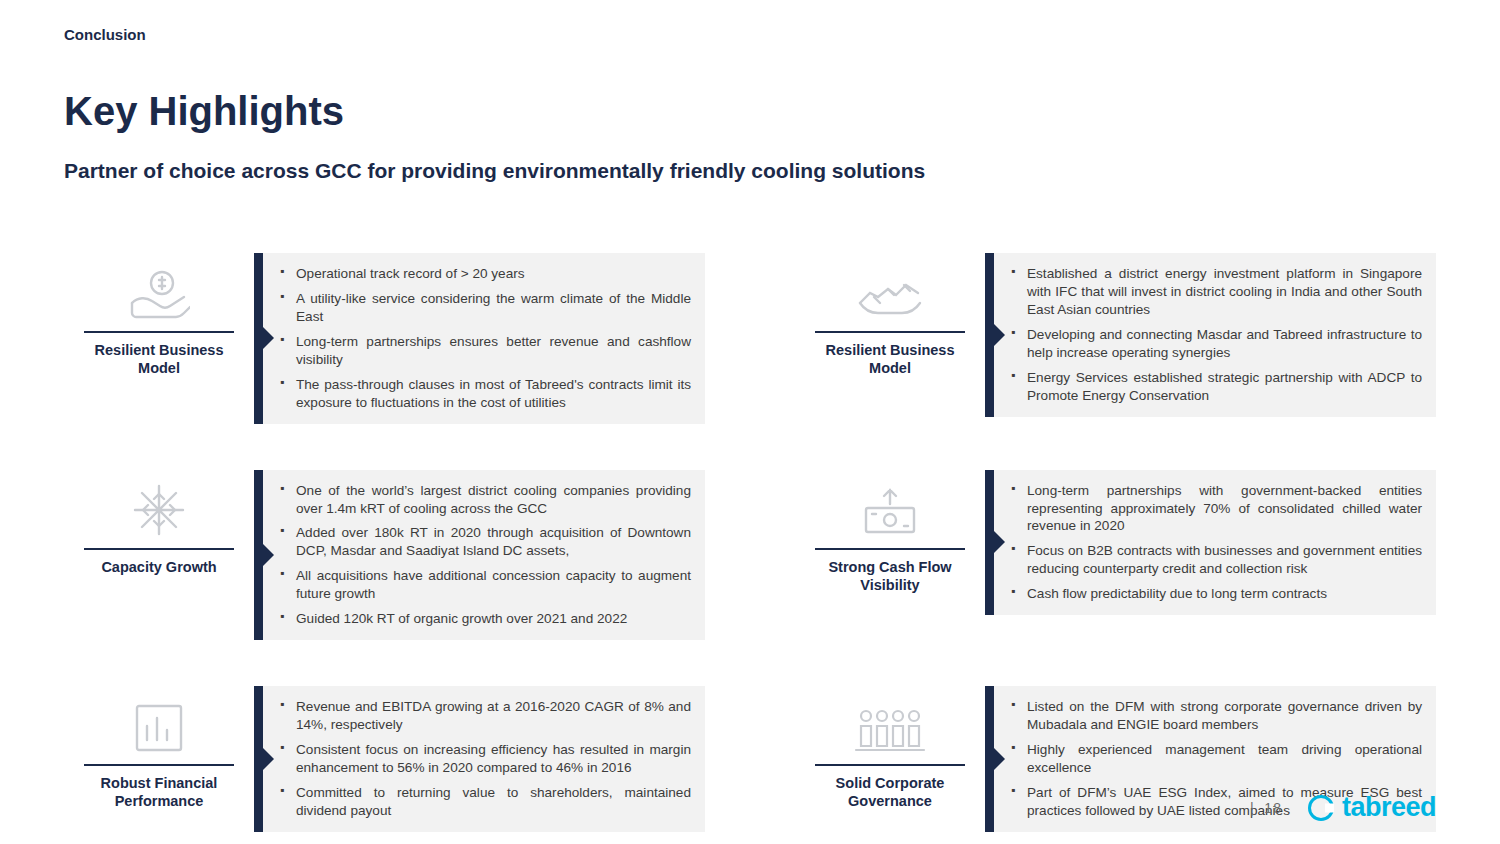Conclusion
Key Highlights
Partner of choice across GCC for providing environmentally friendly cooling solutions
Resilient Business
Model
Operational track record of > 20 years
A utility-like service considering the warm climate of the Middle East
Long-term partnerships ensures better revenue and cashflow visibility
The pass-through clauses in most of Tabreed's contracts limit its exposure to fluctuations in the cost of utilities
Resilient Business
Model
Established a district energy investment platform in Singapore with IFC that will invest in district cooling in India and other South East Asian countries
Developing and connecting Masdar and Tabreed infrastructure to help increase operating synergies
Energy Services established strategic partnership with ADCP to Promote Energy Conservation
Capacity Growth
One of the world’s largest district cooling companies providing over 1.4m kRT of cooling across the GCC
Added over 180k RT in 2020 through acquisition of Downtown DCP, Masdar and Saadiyat Island DC assets,
All acquisitions have additional concession capacity to augment future growth
Guided 120k RT of organic growth over 2021 and 2022
Strong Cash Flow
Visibility
Long-term partnerships with government-backed entities representing approximately 70% of consolidated chilled water revenue in 2020
Focus on B2B contracts with businesses and government entities reducing counterparty credit and collection risk
Cash flow predictability due to long term contracts
Robust Financial
Performance
Revenue and EBITDA growing at a 2016-2020 CAGR of 8% and 14%, respectively
Consistent focus on increasing efficiency has resulted in margin enhancement to 56% in 2020 compared to 46% in 2016
Committed to returning value to shareholders, maintained dividend payout
Solid Corporate
Governance
Listed on the DFM with strong corporate governance driven by Mubadala and ENGIE board members
Highly experienced management team driving operational excellence
Part of DFM’s UAE ESG Index, aimed to measure ESG best practices followed by UAE listed companies
| 18 tabreed